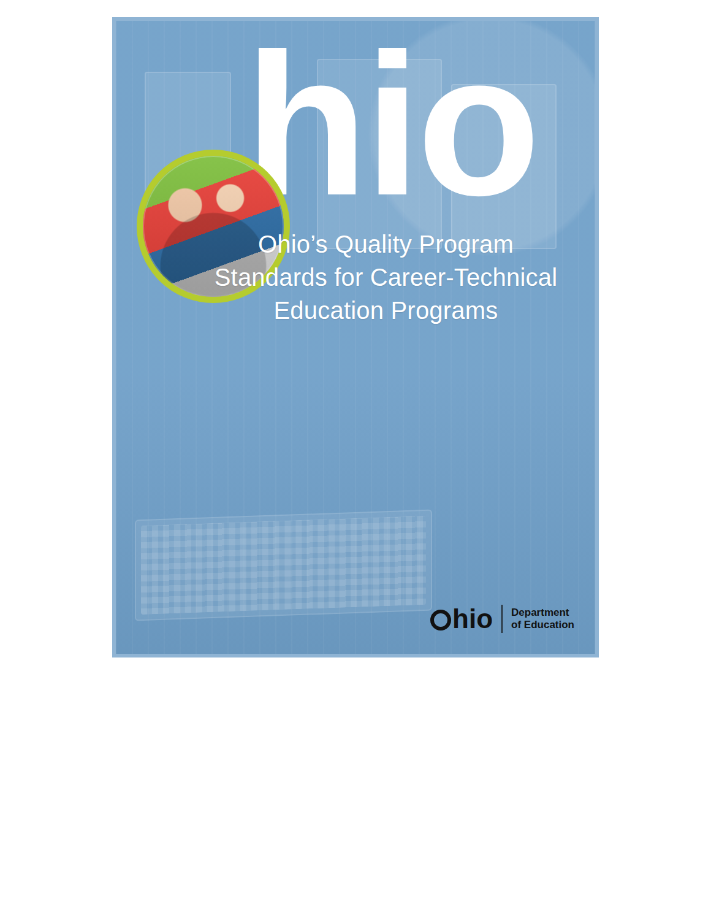hio
Ohio’s Quality Program Standards for Career-Technical Education Programs
hio Department
of Education